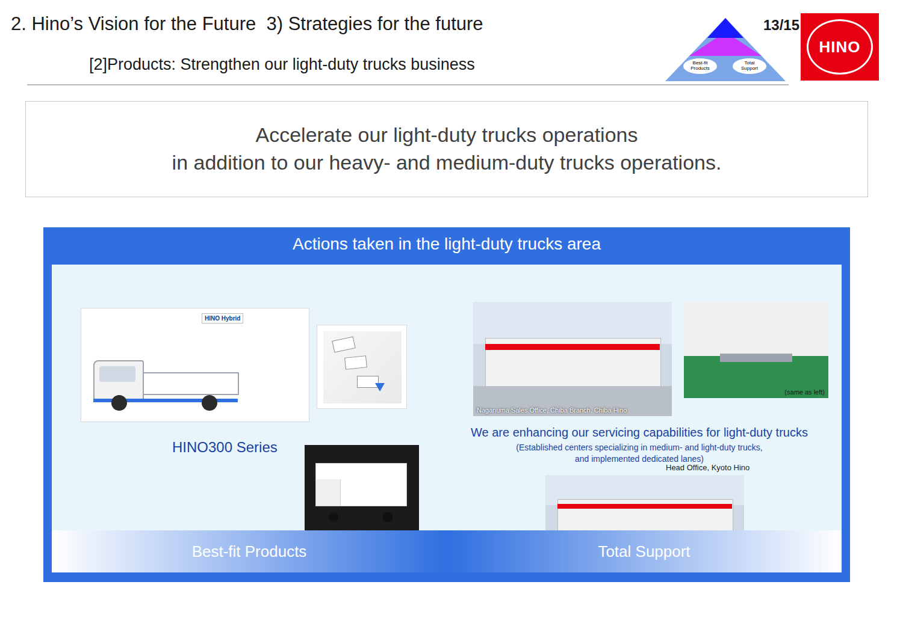2. Hino’s Vision for the Future 3) Strategies for the future
[2]Products: Strengthen our light-duty trucks business
13/15
Best-fit Products
Total Support
HINO
Accelerate our light-duty trucks operations
in addition to our heavy- and medium-duty trucks operations.
Actions taken in the light-duty trucks area
HINO Hybrid
HINO300 Series
Hybrid model
launched in Taiwan in Sept. ’14.
Naganuma Sales Office, Chiba Branch, Chiba Hino
(same as left)
We are enhancing our servicing capabilities for light-duty trucks
(Established centers specializing in medium- and light-duty trucks,
and implemented dedicated lanes)
Head Office, Kyoto Hino
Best-fit Products
Total Support